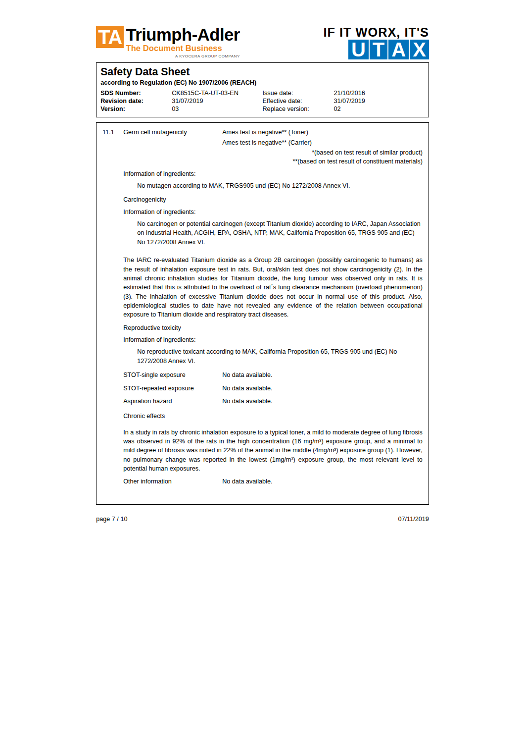TA
Triumph-Adler
The Document Business
A KYOCERA GROUP COMPANY
IF IT WORX, IT'S
UTAX
Safety Data Sheet
according to Regulation (EC) No 1907/2006 (REACH)
| SDS Number: | CK8515C-TA-UT-03-EN | Issue date: | 21/10/2016 |
| Revision date: | 31/07/2019 | Effective date: | 31/07/2019 |
| Version: | 03 | Replace version: | 02 |
11.1
Germ cell mutagenicity
Ames test is negative** (Toner)
Ames test is negative** (Carrier)
*(based on test result of similar product)
**(based on test result of constituent materials)
Information of ingredients:
No mutagen according to MAK, TRGS905 und (EC) No 1272/2008 Annex VI.
Carcinogenicity
Information of ingredients:
No carcinogen or potential carcinogen (except Titanium dioxide) according to IARC, Japan Association on Industrial Health, ACGIH, EPA, OSHA, NTP, MAK, California Proposition 65, TRGS 905 and (EC) No 1272/2008 Annex VI.
The IARC re-evaluated Titanium dioxide as a Group 2B carcinogen (possibly carcinogenic to humans) as the result of inhalation exposure test in rats. But, oral/skin test does not show carcinogenicity (2). In the animal chronic inhalation studies for Titanium dioxide, the lung tumour was observed only in rats. It is estimated that this is attributed to the overload of rat´s lung clearance mechanism (overload phenomenon) (3). The inhalation of excessive Titanium dioxide does not occur in normal use of this product. Also, epidemiological studies to date have not revealed any evidence of the relation between occupational exposure to Titanium dioxide and respiratory tract diseases.
Reproductive toxicity
Information of ingredients:
No reproductive toxicant according to MAK, California Proposition 65, TRGS 905 und (EC) No 1272/2008 Annex VI.
STOT-single exposure
No data available.
STOT-repeated exposure
No data available.
Aspiration hazard
No data available.
Chronic effects
In a study in rats by chronic inhalation exposure to a typical toner, a mild to moderate degree of lung fibrosis was observed in 92% of the rats in the high concentration (16 mg/m³) exposure group, and a minimal to mild degree of fibrosis was noted in 22% of the animal in the middle (4mg/m³) exposure group (1). However, no pulmonary change was reported in the lowest (1mg/m³) exposure group, the most relevant level to potential human exposures.
Other information
No data available.
page 7 / 10
07/11/2019